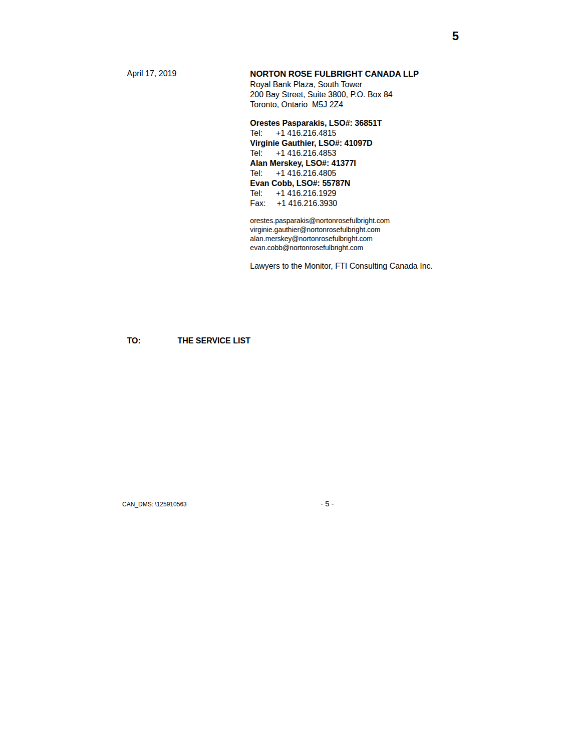5
April 17, 2019
NORTON ROSE FULBRIGHT CANADA LLP
Royal Bank Plaza, South Tower
200 Bay Street, Suite 3800, P.O. Box 84
Toronto, Ontario M5J 2Z4
Orestes Pasparakis, LSO#: 36851T
Tel: +1 416.216.4815
Virginie Gauthier, LSO#: 41097D
Tel: +1 416.216.4853
Alan Merskey, LSO#: 41377I
Tel: +1 416.216.4805
Evan Cobb, LSO#: 55787N
Tel: +1 416.216.1929
Fax: +1 416.216.3930
orestes.pasparakis@nortonrosefulbright.com
virginie.gauthier@nortonrosefulbright.com
alan.merskey@nortonrosefulbright.com
evan.cobb@nortonrosefulbright.com
Lawyers to the Monitor, FTI Consulting Canada Inc.
TO: THE SERVICE LIST
CAN_DMS: \125910563
- 5 -